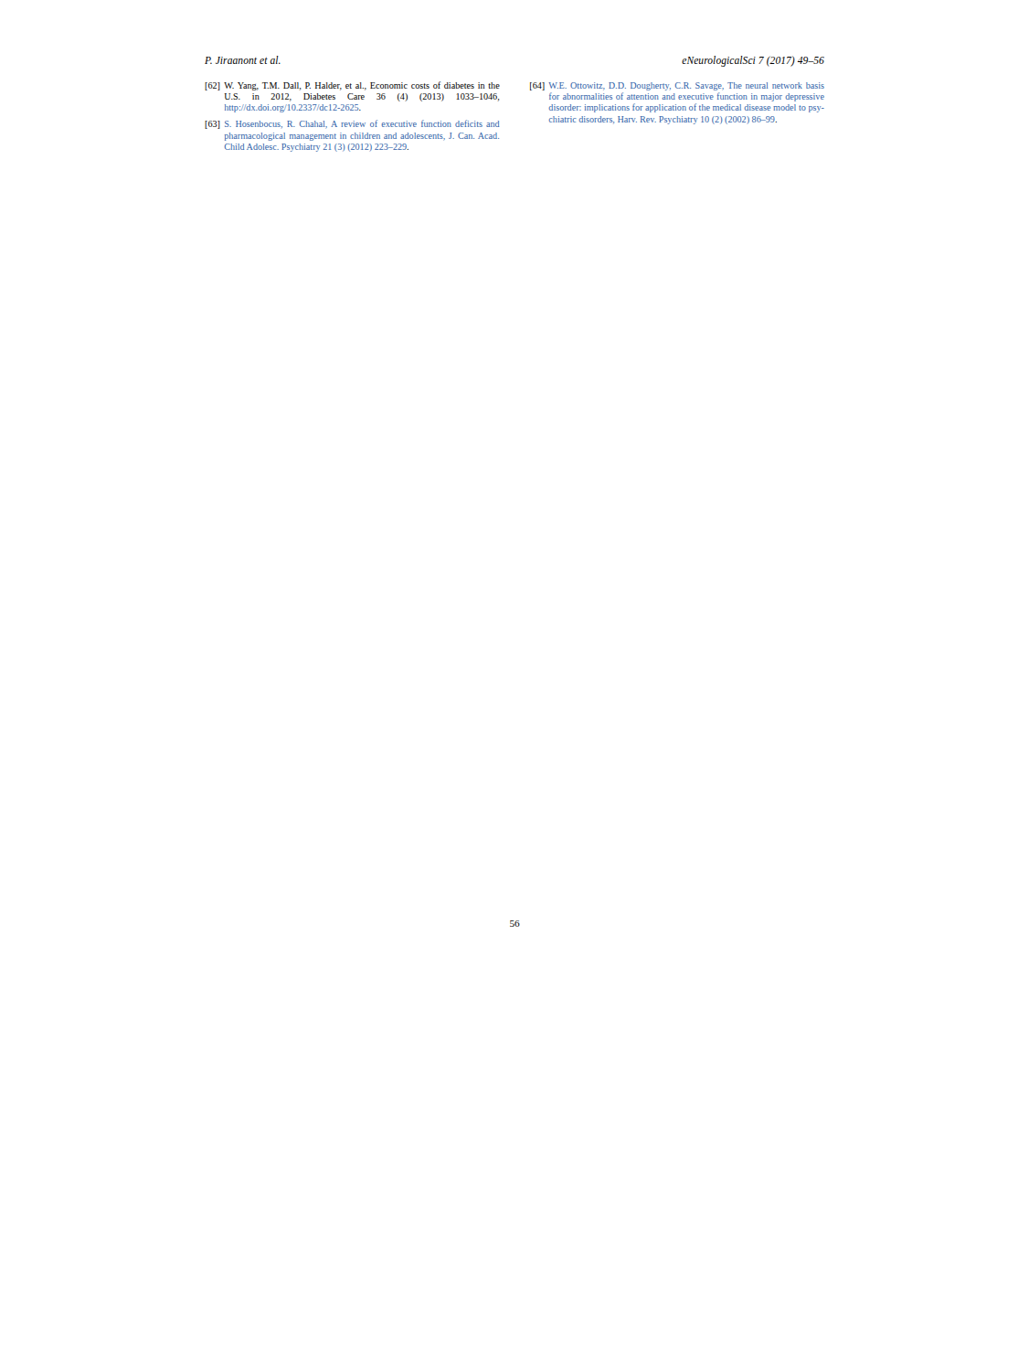P. Jiraanont et al.
eNeurologicalSci 7 (2017) 49–56
[62] W. Yang, T.M. Dall, P. Halder, et al., Economic costs of diabetes in the U.S. in 2012, Diabetes Care 36 (4) (2013) 1033–1046, http://dx.doi.org/10.2337/dc12-2625.
[63] S. Hosenbocus, R. Chahal, A review of executive function deficits and pharmacological management in children and adolescents, J. Can. Acad. Child Adolesc. Psychiatry 21 (3) (2012) 223–229.
[64] W.E. Ottowitz, D.D. Dougherty, C.R. Savage, The neural network basis for abnormalities of attention and executive function in major depressive disorder: implications for application of the medical disease model to psychiatric disorders, Harv. Rev. Psychiatry 10 (2) (2002) 86–99.
56